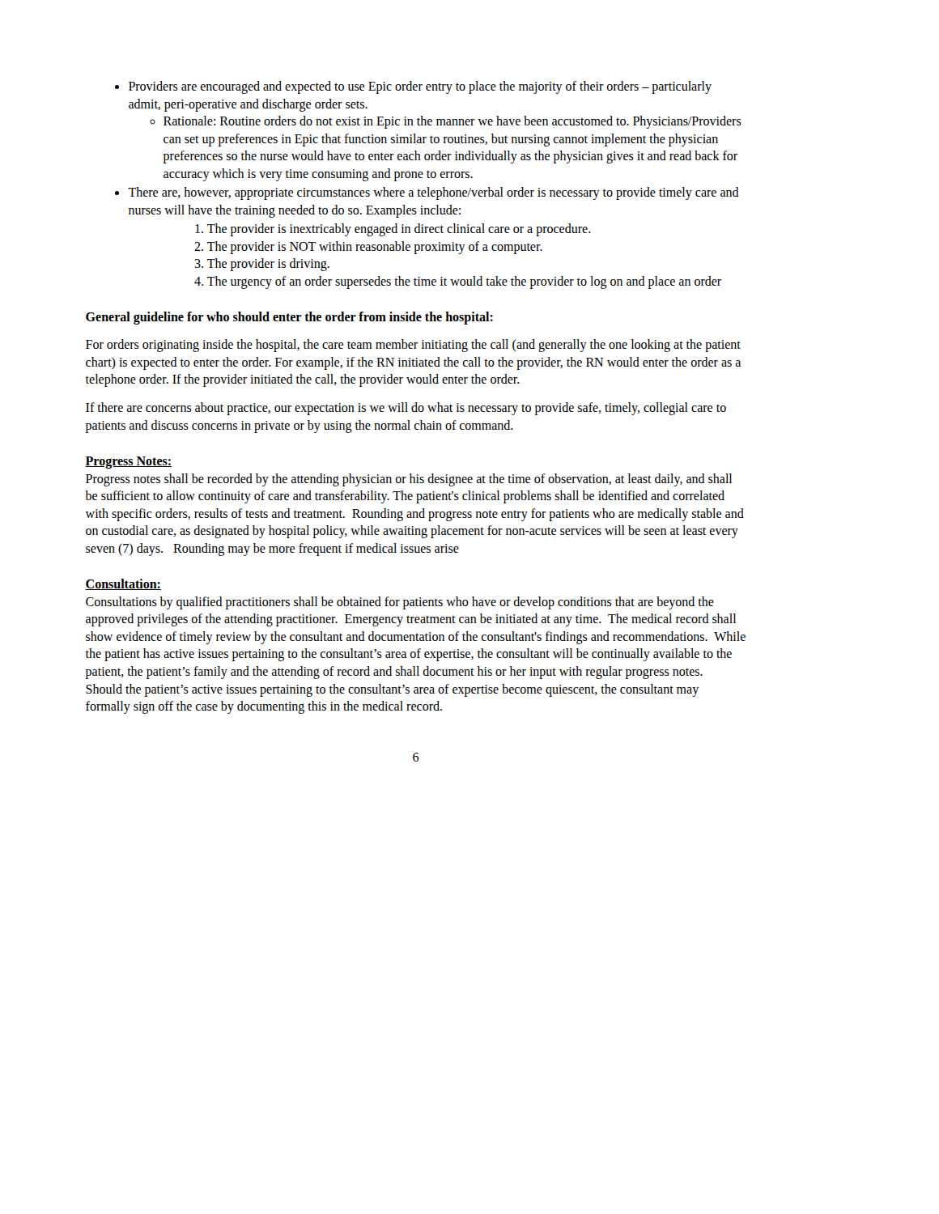Providers are encouraged and expected to use Epic order entry to place the majority of their orders – particularly admit, peri-operative and discharge order sets.
Rationale: Routine orders do not exist in Epic in the manner we have been accustomed to. Physicians/Providers can set up preferences in Epic that function similar to routines, but nursing cannot implement the physician preferences so the nurse would have to enter each order individually as the physician gives it and read back for accuracy which is very time consuming and prone to errors.
There are, however, appropriate circumstances where a telephone/verbal order is necessary to provide timely care and nurses will have the training needed to do so. Examples include:
1. The provider is inextricably engaged in direct clinical care or a procedure.
2. The provider is NOT within reasonable proximity of a computer.
3. The provider is driving.
4. The urgency of an order supersedes the time it would take the provider to log on and place an order
General guideline for who should enter the order from inside the hospital:
For orders originating inside the hospital, the care team member initiating the call (and generally the one looking at the patient chart) is expected to enter the order. For example, if the RN initiated the call to the provider, the RN would enter the order as a telephone order. If the provider initiated the call, the provider would enter the order.
If there are concerns about practice, our expectation is we will do what is necessary to provide safe, timely, collegial care to patients and discuss concerns in private or by using the normal chain of command.
Progress Notes:
Progress notes shall be recorded by the attending physician or his designee at the time of observation, at least daily, and shall be sufficient to allow continuity of care and transferability. The patient's clinical problems shall be identified and correlated with specific orders, results of tests and treatment. Rounding and progress note entry for patients who are medically stable and on custodial care, as designated by hospital policy, while awaiting placement for non-acute services will be seen at least every seven (7) days. Rounding may be more frequent if medical issues arise
Consultation:
Consultations by qualified practitioners shall be obtained for patients who have or develop conditions that are beyond the approved privileges of the attending practitioner. Emergency treatment can be initiated at any time. The medical record shall show evidence of timely review by the consultant and documentation of the consultant's findings and recommendations. While the patient has active issues pertaining to the consultant’s area of expertise, the consultant will be continually available to the patient, the patient’s family and the attending of record and shall document his or her input with regular progress notes. Should the patient’s active issues pertaining to the consultant’s area of expertise become quiescent, the consultant may formally sign off the case by documenting this in the medical record.
6